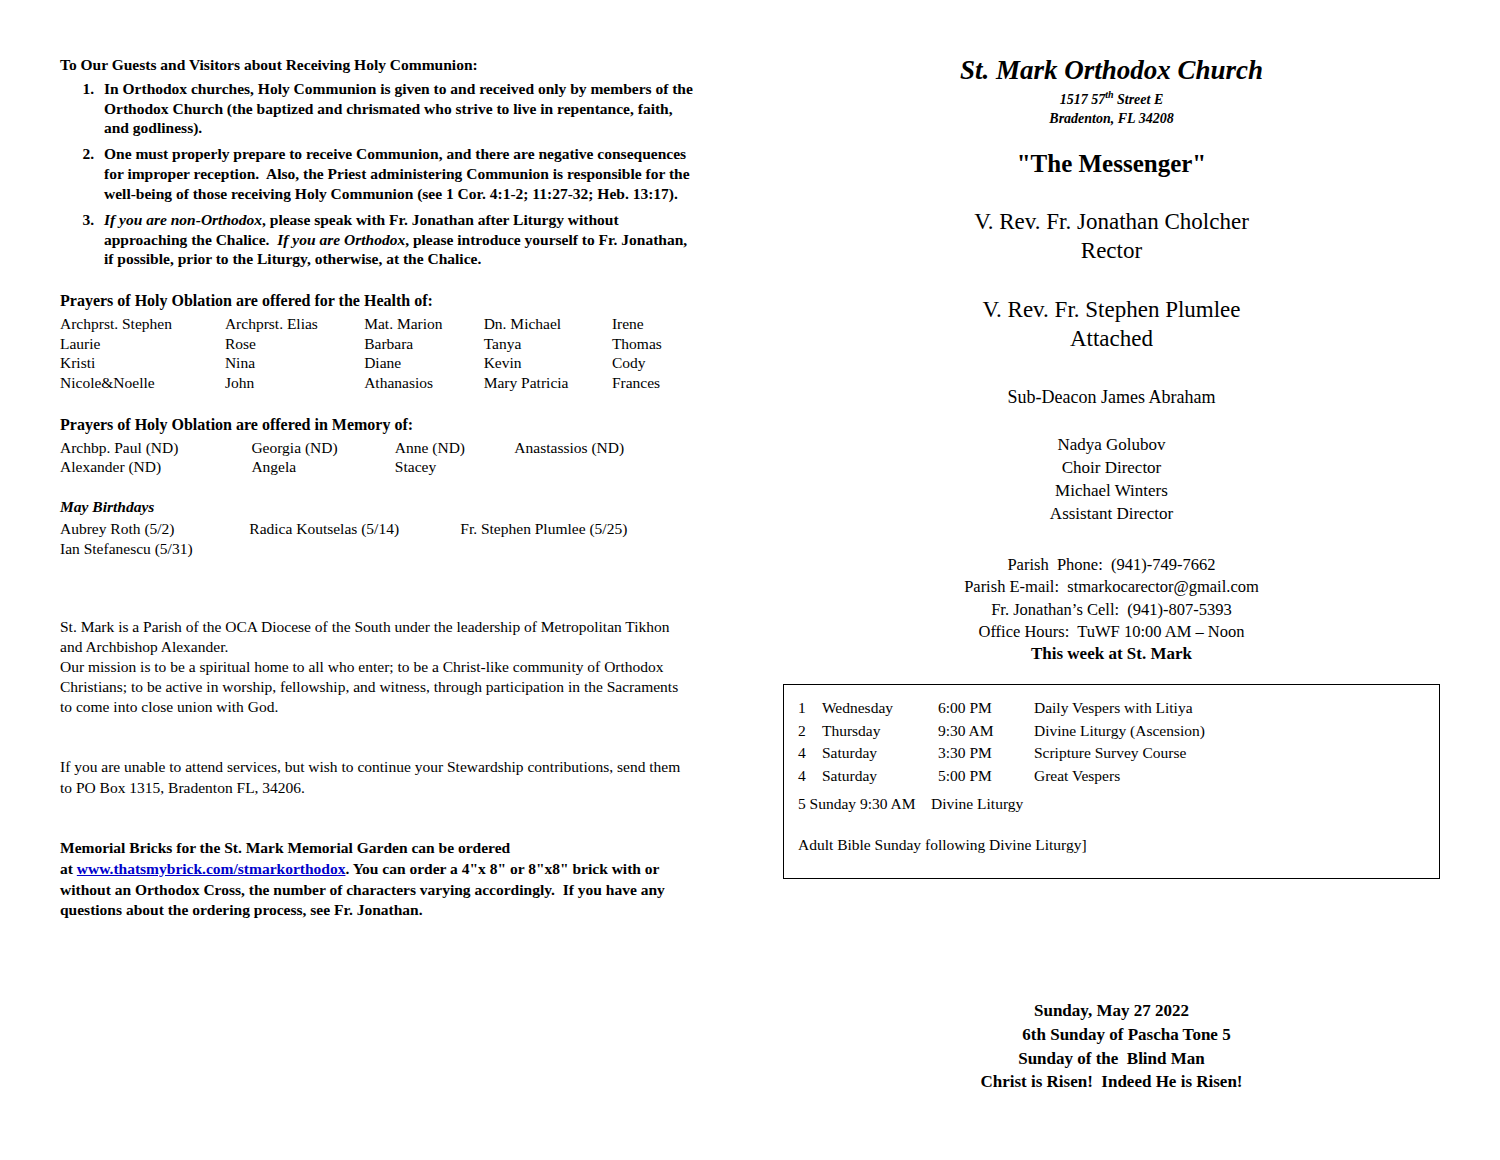To Our Guests and Visitors about Receiving Holy Communion:
In Orthodox churches, Holy Communion is given to and received only by members of the Orthodox Church (the baptized and chrismated who strive to live in repentance, faith, and godliness).
One must properly prepare to receive Communion, and there are negative consequences for improper reception. Also, the Priest administering Communion is responsible for the well-being of those receiving Holy Communion (see 1 Cor. 4:1-2; 11:27-32; Heb. 13:17).
If you are non-Orthodox, please speak with Fr. Jonathan after Liturgy without approaching the Chalice. If you are Orthodox, please introduce yourself to Fr. Jonathan, if possible, prior to the Liturgy, otherwise, at the Chalice.
Prayers of Holy Oblation are offered for the Health of:
| Archprst. Stephen | Archprst. Elias | Mat. Marion | Dn. Michael | Irene |
| Laurie | Rose | Barbara | Tanya | Thomas |
| Kristi | Nina | Diane | Kevin | Cody |
| Nicole&Noelle | John | Athanasios | Mary Patricia | Frances |
Prayers of Holy Oblation are offered in Memory of:
| Archbp. Paul (ND) | Georgia (ND) | Anne (ND) | Anastassios (ND) |
| Alexander (ND) | Angela | Stacey | |
May Birthdays
| Aubrey Roth (5/2) | Radica Koutselas (5/14) | Fr. Stephen Plumlee (5/25) |
| Ian Stefanescu (5/31) | | |
St. Mark is a Parish of the OCA Diocese of the South under the leadership of Metropolitan Tikhon and Archbishop Alexander.
Our mission is to be a spiritual home to all who enter; to be a Christ-like community of Orthodox Christians; to be active in worship, fellowship, and witness, through participation in the Sacraments to come into close union with God.
If you are unable to attend services, but wish to continue your Stewardship contributions, send them to PO Box 1315, Bradenton FL, 34206.
Memorial Bricks for the St. Mark Memorial Garden can be ordered
at www.thatsmybrick.com/stmarkorthodox. You can order a 4"x 8" or 8"x8" brick with or without an Orthodox Cross, the number of characters varying accordingly. If you have any questions about the ordering process, see Fr. Jonathan.
St. Mark Orthodox Church
1517 57th Street E
Bradenton, FL 34208
"The Messenger"
V. Rev. Fr. Jonathan Cholcher
Rector
V. Rev. Fr. Stephen Plumlee
Attached
Sub-Deacon James Abraham
Nadya Golubov
Choir Director
Michael Winters
Assistant Director
Parish Phone: (941)-749-7662
Parish E-mail: stmarkocarector@gmail.com
Fr. Jonathan’s Cell: (941)-807-5393
Office Hours: TuWF 10:00 AM – Noon
This week at St. Mark
| 1 | Wednesday | 6:00 PM | Daily Vespers with Litiya |
| 2 | Thursday | 9:30 AM | Divine Liturgy (Ascension) |
| 4 | Saturday | 3:30 PM | Scripture Survey Course |
| 4 | Saturday | 5:00 PM | Great Vespers |
5 Sunday 9:30 AM Divine Liturgy
Adult Bible Sunday following Divine Liturgy]
Sunday, May 27 2022
6th Sunday of Pascha Tone 5
Sunday of the Blind Man
Christ is Risen! Indeed He is Risen!